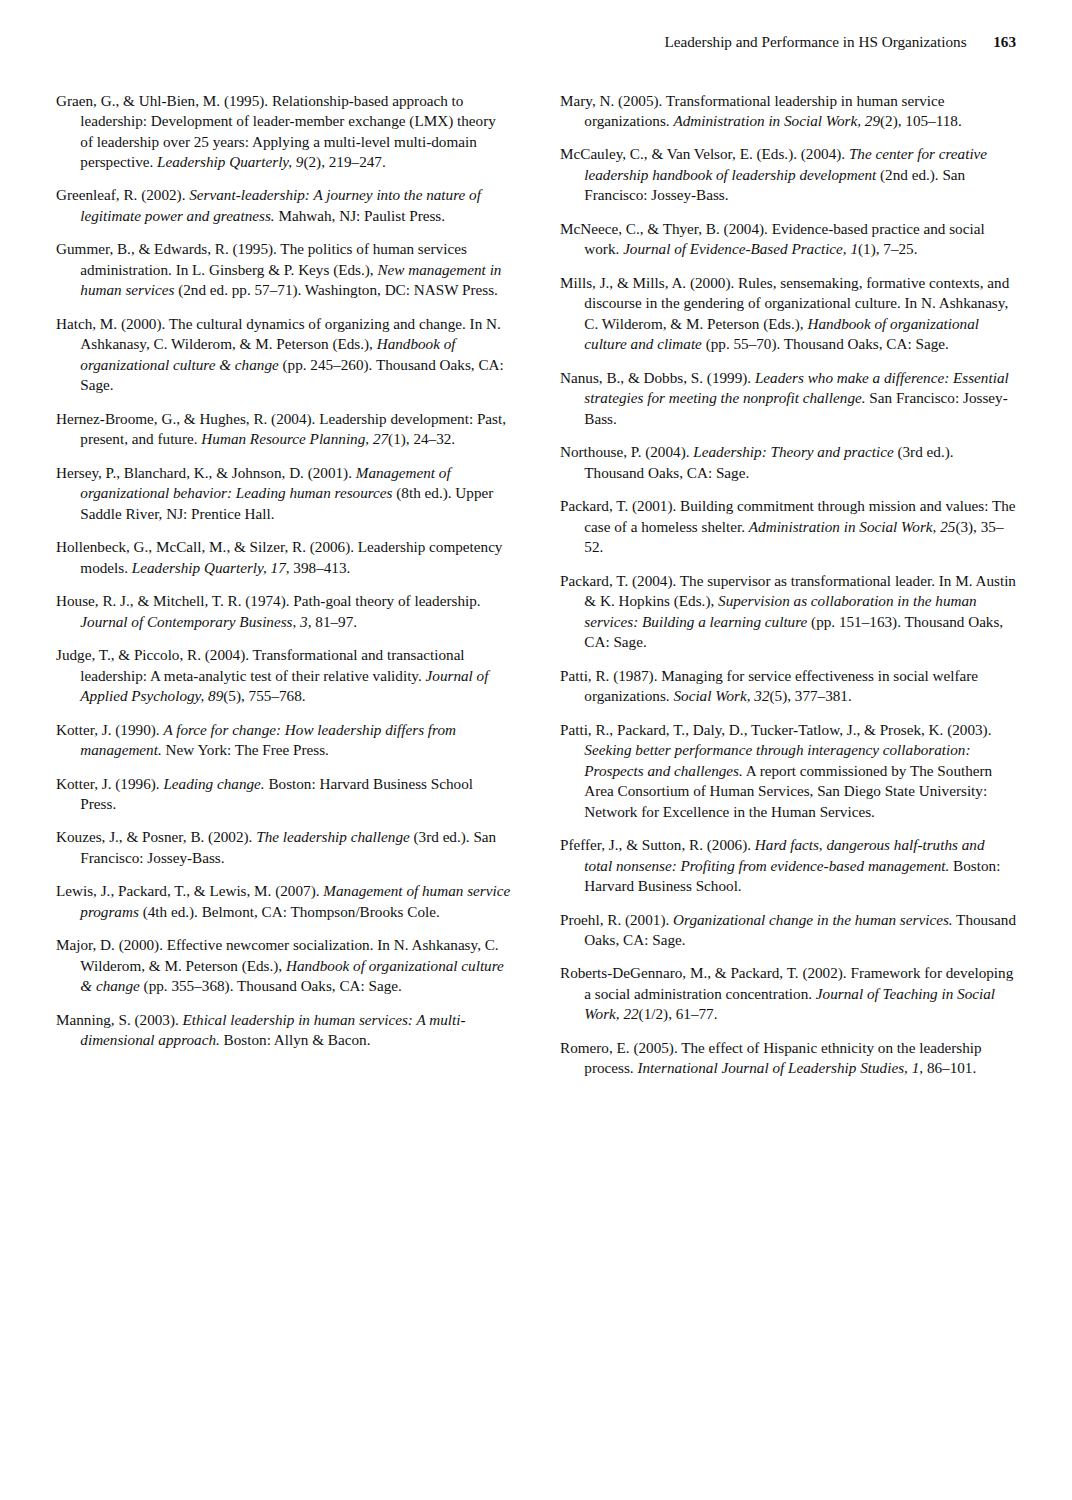Leadership and Performance in HS Organizations 163
Graen, G., & Uhl-Bien, M. (1995). Relationship-based approach to leadership: Development of leader-member exchange (LMX) theory of leadership over 25 years: Applying a multi-level multi-domain perspective. Leadership Quarterly, 9(2), 219–247.
Greenleaf, R. (2002). Servant-leadership: A journey into the nature of legitimate power and greatness. Mahwah, NJ: Paulist Press.
Gummer, B., & Edwards, R. (1995). The politics of human services administration. In L. Ginsberg & P. Keys (Eds.), New management in human services (2nd ed. pp. 57–71). Washington, DC: NASW Press.
Hatch, M. (2000). The cultural dynamics of organizing and change. In N. Ashkanasy, C. Wilderom, & M. Peterson (Eds.), Handbook of organizational culture & change (pp. 245–260). Thousand Oaks, CA: Sage.
Hernez-Broome, G., & Hughes, R. (2004). Leadership development: Past, present, and future. Human Resource Planning, 27(1), 24–32.
Hersey, P., Blanchard, K., & Johnson, D. (2001). Management of organizational behavior: Leading human resources (8th ed.). Upper Saddle River, NJ: Prentice Hall.
Hollenbeck, G., McCall, M., & Silzer, R. (2006). Leadership competency models. Leadership Quarterly, 17, 398–413.
House, R. J., & Mitchell, T. R. (1974). Path-goal theory of leadership. Journal of Contemporary Business, 3, 81–97.
Judge, T., & Piccolo, R. (2004). Transformational and transactional leadership: A meta-analytic test of their relative validity. Journal of Applied Psychology, 89(5), 755–768.
Kotter, J. (1990). A force for change: How leadership differs from management. New York: The Free Press.
Kotter, J. (1996). Leading change. Boston: Harvard Business School Press.
Kouzes, J., & Posner, B. (2002). The leadership challenge (3rd ed.). San Francisco: Jossey-Bass.
Lewis, J., Packard, T., & Lewis, M. (2007). Management of human service programs (4th ed.). Belmont, CA: Thompson/Brooks Cole.
Major, D. (2000). Effective newcomer socialization. In N. Ashkanasy, C. Wilderom, & M. Peterson (Eds.), Handbook of organizational culture & change (pp. 355–368). Thousand Oaks, CA: Sage.
Manning, S. (2003). Ethical leadership in human services: A multi-dimensional approach. Boston: Allyn & Bacon.
Mary, N. (2005). Transformational leadership in human service organizations. Administration in Social Work, 29(2), 105–118.
McCauley, C., & Van Velsor, E. (Eds.). (2004). The center for creative leadership handbook of leadership development (2nd ed.). San Francisco: Jossey-Bass.
McNeece, C., & Thyer, B. (2004). Evidence-based practice and social work. Journal of Evidence-Based Practice, 1(1), 7–25.
Mills, J., & Mills, A. (2000). Rules, sensemaking, formative contexts, and discourse in the gendering of organizational culture. In N. Ashkanasy, C. Wilderom, & M. Peterson (Eds.), Handbook of organizational culture and climate (pp. 55–70). Thousand Oaks, CA: Sage.
Nanus, B., & Dobbs, S. (1999). Leaders who make a difference: Essential strategies for meeting the nonprofit challenge. San Francisco: Jossey-Bass.
Northouse, P. (2004). Leadership: Theory and practice (3rd ed.). Thousand Oaks, CA: Sage.
Packard, T. (2001). Building commitment through mission and values: The case of a homeless shelter. Administration in Social Work, 25(3), 35–52.
Packard, T. (2004). The supervisor as transformational leader. In M. Austin & K. Hopkins (Eds.), Supervision as collaboration in the human services: Building a learning culture (pp. 151–163). Thousand Oaks, CA: Sage.
Patti, R. (1987). Managing for service effectiveness in social welfare organizations. Social Work, 32(5), 377–381.
Patti, R., Packard, T., Daly, D., Tucker-Tatlow, J., & Prosek, K. (2003). Seeking better performance through interagency collaboration: Prospects and challenges. A report commissioned by The Southern Area Consortium of Human Services, San Diego State University: Network for Excellence in the Human Services.
Pfeffer, J., & Sutton, R. (2006). Hard facts, dangerous half-truths and total nonsense: Profiting from evidence-based management. Boston: Harvard Business School.
Proehl, R. (2001). Organizational change in the human services. Thousand Oaks, CA: Sage.
Roberts-DeGennaro, M., & Packard, T. (2002). Framework for developing a social administration concentration. Journal of Teaching in Social Work, 22(1/2), 61–77.
Romero, E. (2005). The effect of Hispanic ethnicity on the leadership process. International Journal of Leadership Studies, 1, 86–101.